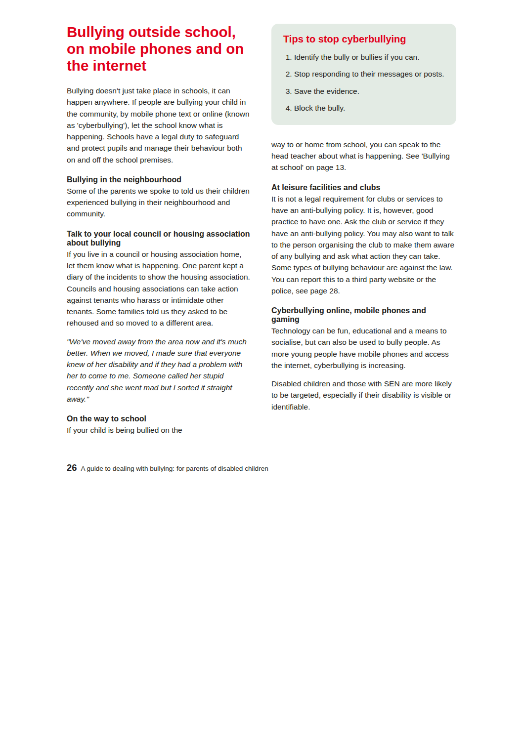Bullying outside school,
on mobile phones and on
the internet
Bullying doesn't just take place in schools, it can happen anywhere. If people are bullying your child in the community, by mobile phone text or online (known as 'cyberbullying'), let the school know what is happening. Schools have a legal duty to safeguard and protect pupils and manage their behaviour both on and off the school premises.
Bullying in the neighbourhood
Some of the parents we spoke to told us their children experienced bullying in their neighbourhood and community.
Talk to your local council or housing association about bullying
If you live in a council or housing association home, let them know what is happening. One parent kept a diary of the incidents to show the housing association. Councils and housing associations can take action against tenants who harass or intimidate other tenants. Some families told us they asked to be rehoused and so moved to a different area.
"We've moved away from the area now and it's much better. When we moved, I made sure that everyone knew of her disability and if they had a problem with her to come to me. Someone called her stupid recently and she went mad but I sorted it straight away."
On the way to school
If your child is being bullied on the
Tips to stop cyberbullying
Identify the bully or bullies if you can.
Stop responding to their messages or posts.
Save the evidence.
Block the bully.
way to or home from school, you can speak to the head teacher about what is happening. See 'Bullying at school' on page 13.
At leisure facilities and clubs
It is not a legal requirement for clubs or services to have an anti-bullying policy. It is, however, good practice to have one. Ask the club or service if they have an anti-bullying policy. You may also want to talk to the person organising the club to make them aware of any bullying and ask what action they can take. Some types of bullying behaviour are against the law. You can report this to a third party website or the police, see page 28.
Cyberbullying online, mobile phones and gaming
Technology can be fun, educational and a means to socialise, but can also be used to bully people. As more young people have mobile phones and access the internet, cyberbullying is increasing.
Disabled children and those with SEN are more likely to be targeted, especially if their disability is visible or identifiable.
26 A guide to dealing with bullying: for parents of disabled children